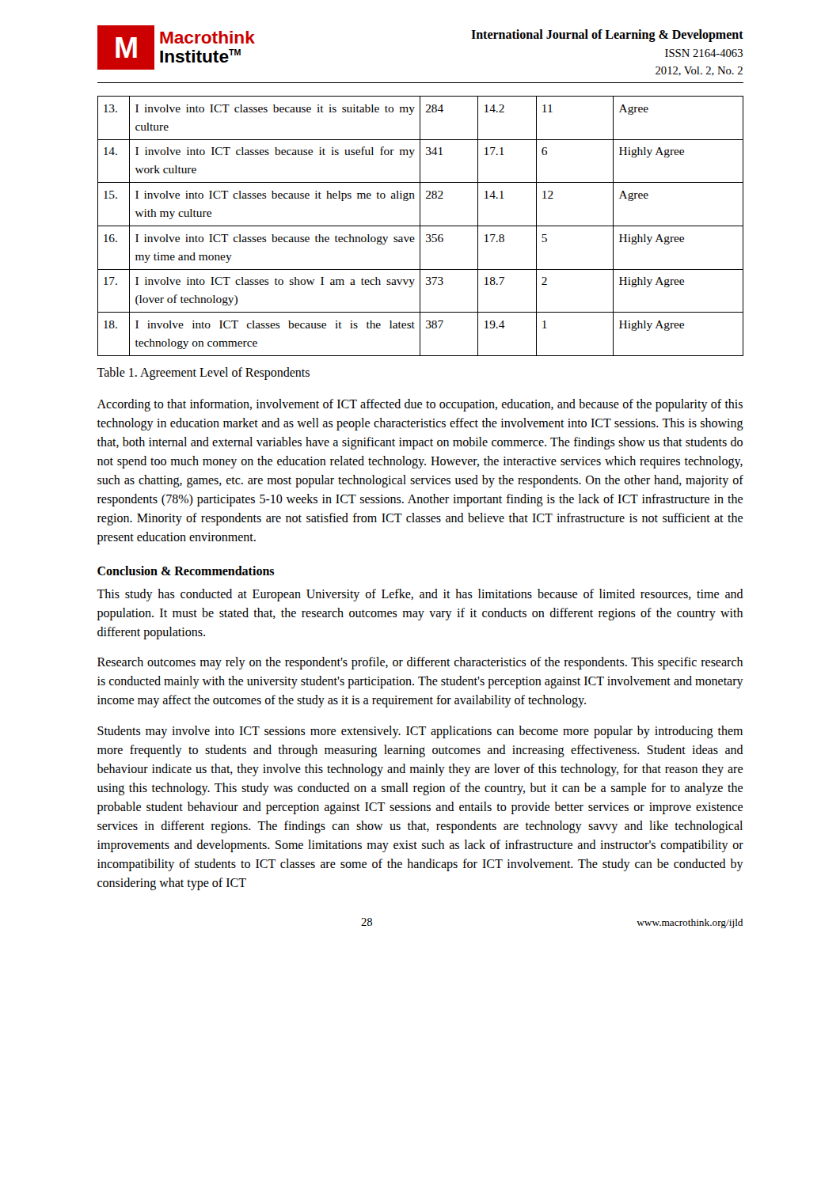M
Macrothink
InstituteTM
International Journal of Learning & Development
ISSN 2164-4063
2012, Vol. 2, No. 2
| 13. | I involve into ICT classes because it is suitable to my culture | 284 | 14.2 | 11 | Agree |
| 14. | I involve into ICT classes because it is useful for my work culture | 341 | 17.1 | 6 | Highly Agree |
| 15. | I involve into ICT classes because it helps me to align with my culture | 282 | 14.1 | 12 | Agree |
| 16. | I involve into ICT classes because the technology save my time and money | 356 | 17.8 | 5 | Highly Agree |
| 17. | I involve into ICT classes to show I am a tech savvy (lover of technology) | 373 | 18.7 | 2 | Highly Agree |
| 18. | I involve into ICT classes because it is the latest technology on commerce | 387 | 19.4 | 1 | Highly Agree |
Table 1. Agreement Level of Respondents
According to that information, involvement of ICT affected due to occupation, education, and because of the popularity of this technology in education market and as well as people characteristics effect the involvement into ICT sessions. This is showing that, both internal and external variables have a significant impact on mobile commerce. The findings show us that students do not spend too much money on the education related technology. However, the interactive services which requires technology, such as chatting, games, etc. are most popular technological services used by the respondents. On the other hand, majority of respondents (78%) participates 5-10 weeks in ICT sessions. Another important finding is the lack of ICT infrastructure in the region. Minority of respondents are not satisfied from ICT classes and believe that ICT infrastructure is not sufficient at the present education environment.
Conclusion & Recommendations
This study has conducted at European University of Lefke, and it has limitations because of limited resources, time and population. It must be stated that, the research outcomes may vary if it conducts on different regions of the country with different populations.
Research outcomes may rely on the respondent's profile, or different characteristics of the respondents. This specific research is conducted mainly with the university student's participation. The student's perception against ICT involvement and monetary income may affect the outcomes of the study as it is a requirement for availability of technology.
Students may involve into ICT sessions more extensively. ICT applications can become more popular by introducing them more frequently to students and through measuring learning outcomes and increasing effectiveness. Student ideas and behaviour indicate us that, they involve this technology and mainly they are lover of this technology, for that reason they are using this technology. This study was conducted on a small region of the country, but it can be a sample for to analyze the probable student behaviour and perception against ICT sessions and entails to provide better services or improve existence services in different regions. The findings can show us that, respondents are technology savvy and like technological improvements and developments. Some limitations may exist such as lack of infrastructure and instructor's compatibility or incompatibility of students to ICT classes are some of the handicaps for ICT involvement. The study can be conducted by considering what type of ICT
28
www.macrothink.org/ijld